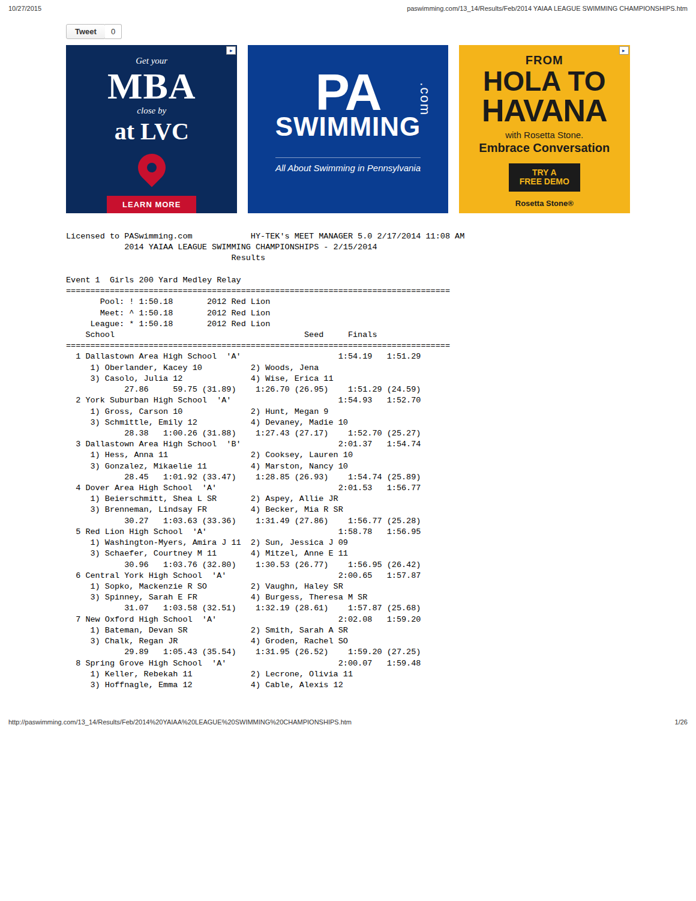10/27/2015 paswimming.com/13_14/Results/Feb/2014 YAIAA LEAGUE SWIMMING CHAMPIONSHIPS.htm
Tweet 0
▸
Get your
MBA
close by
at LVC
LEARN MORE
Lebanon Valley College
PA
.com
SWIMMING
All About Swimming in Pennsylvania
▸
FROM
HOLA TO
HAVANA
with Rosetta Stone.
Embrace Conversation
TRY A
FREE DEMO
Rosetta Stone®
Licensed to PASwimming.com            HY-TEK's MEET MANAGER 5.0 2/17/2014 11:08 AM
            2014 YAIAA LEAGUE SWIMMING CHAMPIONSHIPS - 2/15/2014
                                  Results

Event 1  Girls 200 Yard Medley Relay
===============================================================================
       Pool: ! 1:50.18       2012 Red Lion
       Meet: ^ 1:50.18       2012 Red Lion
     League: * 1:50.18       2012 Red Lion
    School                                       Seed     Finals
===============================================================================
  1 Dallastown Area High School  'A'                    1:54.19   1:51.29
     1) Oberlander, Kacey 10          2) Woods, Jena
     3) Casolo, Julia 12              4) Wise, Erica 11
            27.86     59.75 (31.89)    1:26.70 (26.95)    1:51.29 (24.59)
  2 York Suburban High School  'A'                      1:54.93   1:52.70
     1) Gross, Carson 10              2) Hunt, Megan 9
     3) Schmittle, Emily 12           4) Devaney, Madie 10
            28.38   1:00.26 (31.88)    1:27.43 (27.17)    1:52.70 (25.27)
  3 Dallastown Area High School  'B'                    2:01.37   1:54.74
     1) Hess, Anna 11                 2) Cooksey, Lauren 10
     3) Gonzalez, Mikaelie 11         4) Marston, Nancy 10
            28.45   1:01.92 (33.47)    1:28.85 (26.93)    1:54.74 (25.89)
  4 Dover Area High School  'A'                         2:01.53   1:56.77
     1) Beierschmitt, Shea L SR       2) Aspey, Allie JR
     3) Brenneman, Lindsay FR         4) Becker, Mia R SR
            30.27   1:03.63 (33.36)    1:31.49 (27.86)    1:56.77 (25.28)
  5 Red Lion High School  'A'                           1:58.78   1:56.95
     1) Washington-Myers, Amira J 11  2) Sun, Jessica J 09
     3) Schaefer, Courtney M 11       4) Mitzel, Anne E 11
            30.96   1:03.76 (32.80)    1:30.53 (26.77)    1:56.95 (26.42)
  6 Central York High School  'A'                       2:00.65   1:57.87
     1) Sopko, Mackenzie R SO         2) Vaughn, Haley SR
     3) Spinney, Sarah E FR           4) Burgess, Theresa M SR
            31.07   1:03.58 (32.51)    1:32.19 (28.61)    1:57.87 (25.68)
  7 New Oxford High School  'A'                         2:02.08   1:59.20
     1) Bateman, Devan SR             2) Smith, Sarah A SR
     3) Chalk, Regan JR               4) Groden, Rachel SO
            29.89   1:05.43 (35.54)    1:31.95 (26.52)    1:59.20 (27.25)
  8 Spring Grove High School  'A'                       2:00.07   1:59.48
     1) Keller, Rebekah 11            2) Lecrone, Olivia 11
     3) Hoffnagle, Emma 12            4) Cable, Alexis 12
http://paswimming.com/13_14/Results/Feb/2014%20YAIAA%20LEAGUE%20SWIMMING%20CHAMPIONSHIPS.htm 1/26